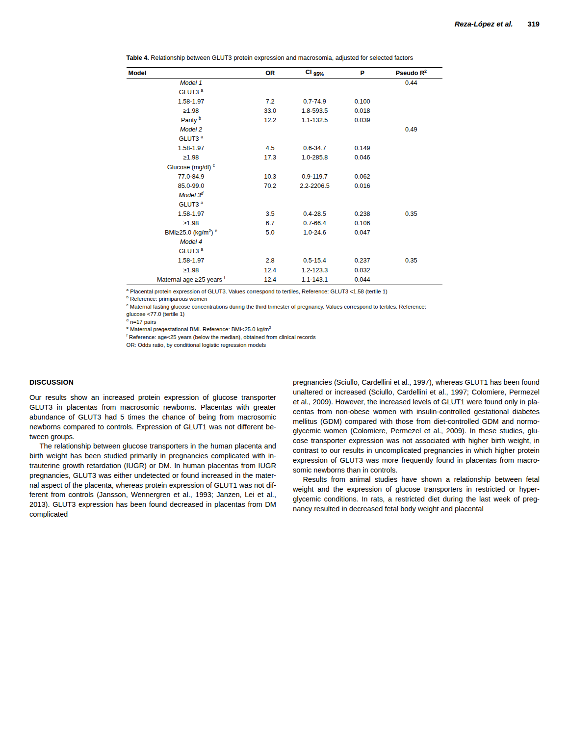Reza-López et al. 319
Table 4. Relationship between GLUT3 protein expression and macrosomia, adjusted for selected factors
| Model | OR | CI 95% | P | Pseudo R 2 |
| --- | --- | --- | --- | --- |
| Model 1 | | | | 0.44 |
| GLUT3 a | | | | |
| 1.58-1.97 | 7.2 | 0.7-74.9 | 0.100 | |
| ≥1.98 | 33.0 | 1.8-593.5 | 0.018 | |
| Parity b | 12.2 | 1.1-132.5 | 0.039 | |
| Model 2 | | | | 0.49 |
| GLUT3 a | | | | |
| 1.58-1.97 | 4.5 | 0.6-34.7 | 0.149 | |
| ≥1.98 | 17.3 | 1.0-285.8 | 0.046 | |
| Glucose (mg/dl) c | | | | |
| 77.0-84.9 | 10.3 | 0.9-119.7 | 0.062 | |
| 85.0-99.0 | 70.2 | 2.2-2206.5 | 0.016 | |
| Model 3 d | | | | |
| GLUT3 a | | | | |
| 1.58-1.97 | 3.5 | 0.4-28.5 | 0.238 | 0.35 |
| ≥1.98 | 6.7 | 0.7-66.4 | 0.106 | |
| BMI≥25.0 (kg/m 2 ) e | 5.0 | 1.0-24.6 | 0.047 | |
| Model 4 | | | | |
| GLUT3 a | | | | |
| 1.58-1.97 | 2.8 | 0.5-15.4 | 0.237 | 0.35 |
| ≥1.98 | 12.4 | 1.2-123.3 | 0.032 | |
| Maternal age ≥25 years f | 12.4 | 1.1-143.1 | 0.044 | |
a Placental protein expression of GLUT3. Values correspond to tertiles, Reference: GLUT3 <1.58 (tertile 1)
b Reference: primiparous women
c Maternal fasting glucose concentrations during the third trimester of pregnancy. Values correspond to tertiles. Reference: glucose <77.0 (tertile 1)
d n=17 pairs
e Maternal pregestational BMI. Reference: BMI<25.0 kg/m2
f Reference: age<25 years (below the median), obtained from clinical records
OR: Odds ratio, by conditional logistic regression models
DISCUSSION
Our results show an increased protein expression of glucose transporter GLUT3 in placentas from macrosomic newborns. Placentas with greater abundance of GLUT3 had 5 times the chance of being from macrosomic newborns compared to controls. Expression of GLUT1 was not different between groups.
The relationship between glucose transporters in the human placenta and birth weight has been studied primarily in pregnancies complicated with intrauterine growth retardation (IUGR) or DM. In human placentas from IUGR pregnancies, GLUT3 was either undetected or found increased in the maternal aspect of the placenta, whereas protein expression of GLUT1 was not different from controls (Jansson, Wennergren et al., 1993; Janzen, Lei et al., 2013). GLUT3 expression has been found decreased in placentas from DM complicated
pregnancies (Sciullo, Cardellini et al., 1997), whereas GLUT1 has been found unaltered or increased (Sciullo, Cardellini et al., 1997; Colomiere, Permezel et al., 2009). However, the increased levels of GLUT1 were found only in placentas from non-obese women with insulin-controlled gestational diabetes mellitus (GDM) compared with those from diet-controlled GDM and normoglycemic women (Colomiere, Permezel et al., 2009). In these studies, glucose transporter expression was not associated with higher birth weight, in contrast to our results in uncomplicated pregnancies in which higher protein expression of GLUT3 was more frequently found in placentas from macrosomic newborns than in controls.
Results from animal studies have shown a relationship between fetal weight and the expression of glucose transporters in restricted or hyperglycemic conditions. In rats, a restricted diet during the last week of pregnancy resulted in decreased fetal body weight and placental